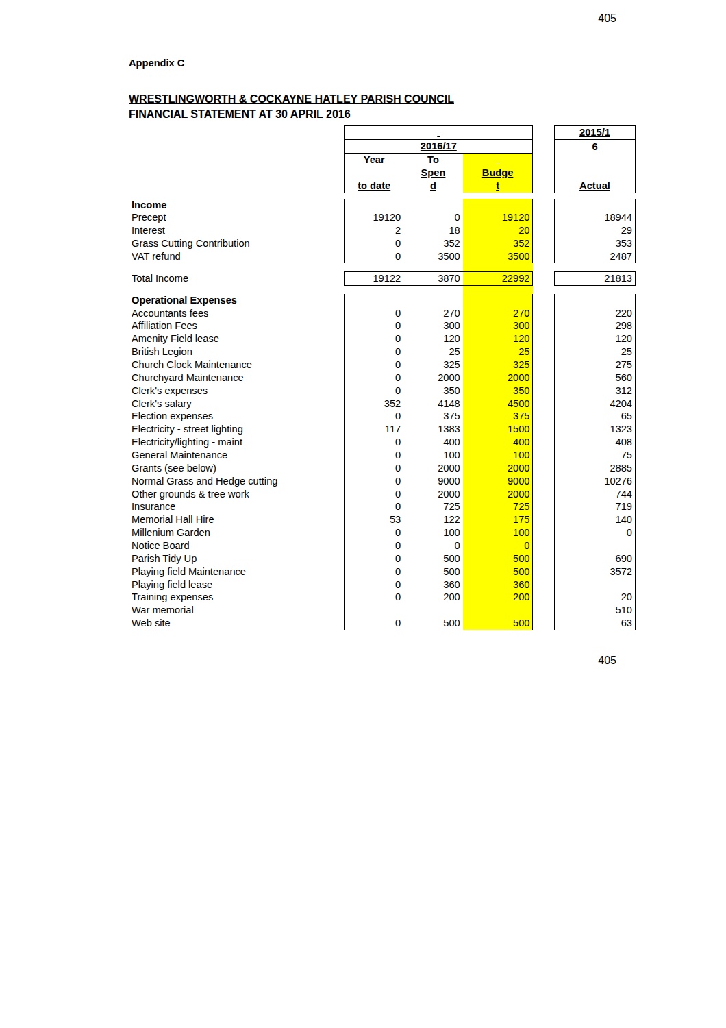405
Appendix C
WRESTLINGWORTH & COCKAYNE HATLEY PARISH COUNCIL
FINANCIAL STATEMENT AT 30 APRIL 2016
| | | | 2015/1 |
| | 2016/17 | | 6 |
| | Year | To | | | |
| | | Spen | Budge | | |
| | to date | d | t | | Actual |
| Income | | | | | |
| Precept | 19120 | 0 | 19120 | | 18944 |
| Interest | 2 | 18 | 20 | | 29 |
| Grass Cutting Contribution | 0 | 352 | 352 | | 353 |
| VAT refund | 0 | 3500 | 3500 | | 2487 |
| Total Income | 19122 | 3870 | 22992 | | 21813 |
| Operational Expenses | | | | | |
| Accountants fees | 0 | 270 | 270 | | 220 |
| Affiliation Fees | 0 | 300 | 300 | | 298 |
| Amenity Field lease | 0 | 120 | 120 | | 120 |
| British Legion | 0 | 25 | 25 | | 25 |
| Church Clock Maintenance | 0 | 325 | 325 | | 275 |
| Churchyard Maintenance | 0 | 2000 | 2000 | | 560 |
| Clerk's expenses | 0 | 350 | 350 | | 312 |
| Clerk's salary | 352 | 4148 | 4500 | | 4204 |
| Election expenses | 0 | 375 | 375 | | 65 |
| Electricity - street lighting | 117 | 1383 | 1500 | | 1323 |
| Electricity/lighting - maint | 0 | 400 | 400 | | 408 |
| General Maintenance | 0 | 100 | 100 | | 75 |
| Grants (see below) | 0 | 2000 | 2000 | | 2885 |
| Normal Grass and Hedge cutting | 0 | 9000 | 9000 | | 10276 |
| Other grounds & tree work | 0 | 2000 | 2000 | | 744 |
| Insurance | 0 | 725 | 725 | | 719 |
| Memorial Hall Hire | 53 | 122 | 175 | | 140 |
| Millenium Garden | 0 | 100 | 100 | | 0 |
| Notice Board | 0 | 0 | 0 | | |
| Parish Tidy Up | 0 | 500 | 500 | | 690 |
| Playing field Maintenance | 0 | 500 | 500 | | 3572 |
| Playing field lease | 0 | 360 | 360 | | |
| Training expenses | 0 | 200 | 200 | | 20 |
| War memorial | | | | | 510 |
| Web site | 0 | 500 | 500 | | 63 |
405